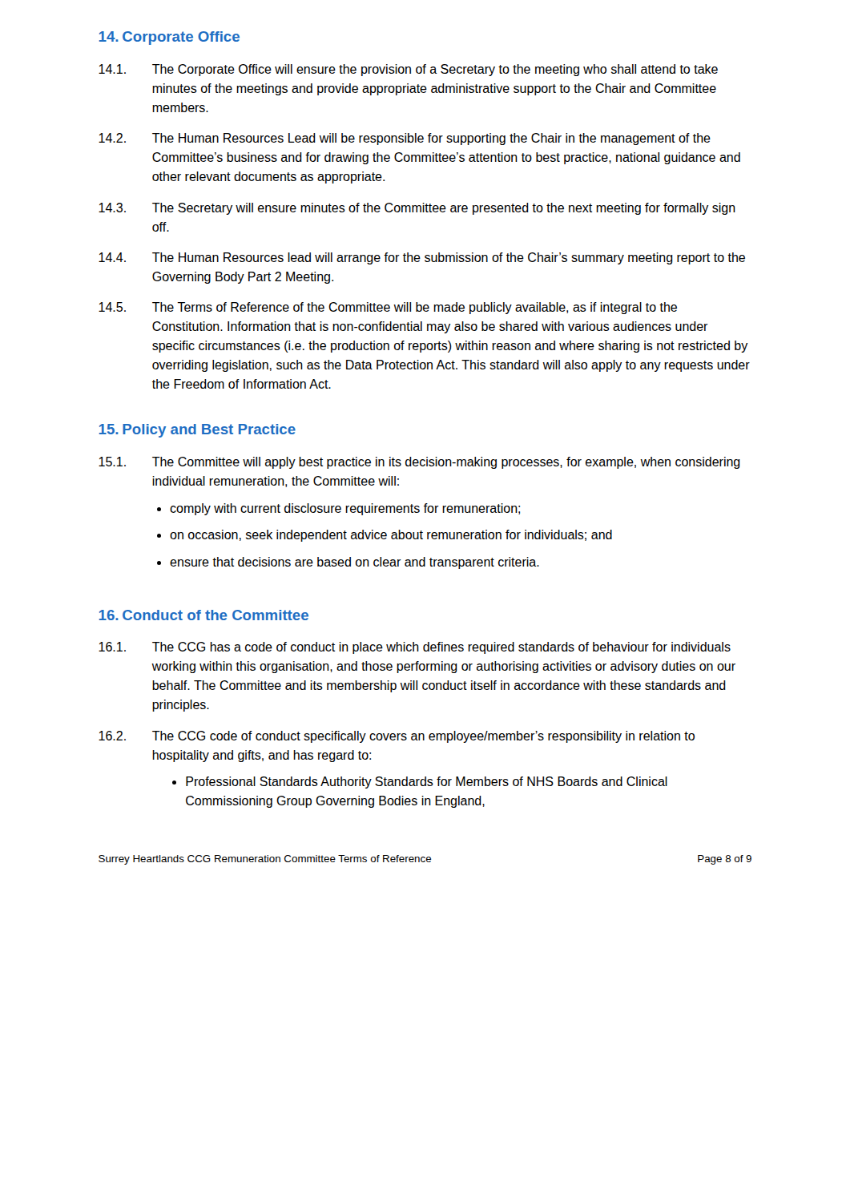14. Corporate Office
14.1.
The Corporate Office will ensure the provision of a Secretary to the meeting who shall attend to take minutes of the meetings and provide appropriate administrative support to the Chair and Committee members.
14.2.
The Human Resources Lead will be responsible for supporting the Chair in the management of the Committee’s business and for drawing the Committee’s attention to best practice, national guidance and other relevant documents as appropriate.
14.3.
The Secretary will ensure minutes of the Committee are presented to the next meeting for formally sign off.
14.4.
The Human Resources lead will arrange for the submission of the Chair’s summary meeting report to the Governing Body Part 2 Meeting.
14.5.
The Terms of Reference of the Committee will be made publicly available, as if integral to the Constitution. Information that is non-confidential may also be shared with various audiences under specific circumstances (i.e. the production of reports) within reason and where sharing is not restricted by overriding legislation, such as the Data Protection Act. This standard will also apply to any requests under the Freedom of Information Act.
15. Policy and Best Practice
15.1.
The Committee will apply best practice in its decision-making processes, for example, when considering individual remuneration, the Committee will:
comply with current disclosure requirements for remuneration;
on occasion, seek independent advice about remuneration for individuals; and
ensure that decisions are based on clear and transparent criteria.
16. Conduct of the Committee
16.1.
The CCG has a code of conduct in place which defines required standards of behaviour for individuals working within this organisation, and those performing or authorising activities or advisory duties on our behalf. The Committee and its membership will conduct itself in accordance with these standards and principles.
16.2.
The CCG code of conduct specifically covers an employee/member’s responsibility in relation to hospitality and gifts, and has regard to:
Professional Standards Authority Standards for Members of NHS Boards and Clinical Commissioning Group Governing Bodies in England,
Surrey Heartlands CCG Remuneration Committee Terms of Reference Page 8 of 9